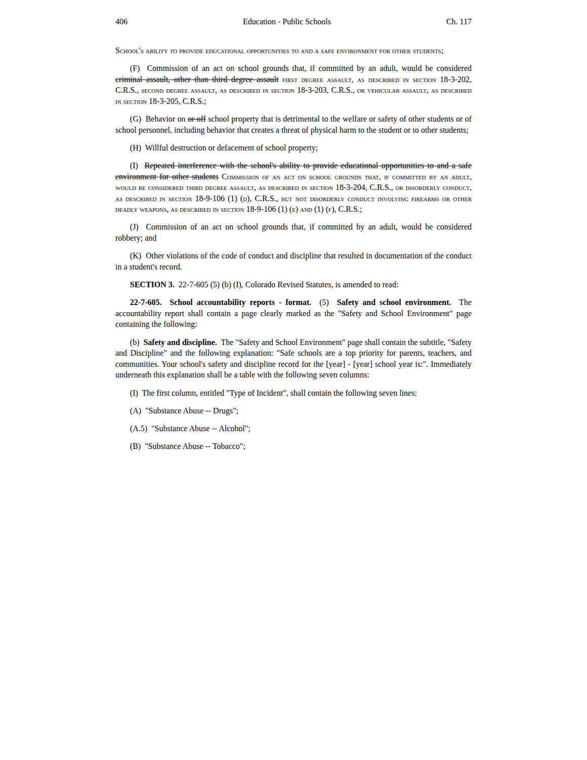406 Education - Public Schools Ch. 117
School's ability to provide educational opportunities to and a safe environment for other students;
(F) Commission of an act on school grounds that, if committed by an adult, would be considered criminal assault, other than third degree assault first degree assault, as described in section 18-3-202, C.R.S., second degree assault, as described in section 18-3-203, C.R.S., or vehicular assault, as described in section 18-3-205, C.R.S.;
(G) Behavior on or off school property that is detrimental to the welfare or safety of other students or of school personnel, including behavior that creates a threat of physical harm to the student or to other students;
(H) Willful destruction or defacement of school property;
(I) Repeated interference with the school's ability to provide educational opportunities to and a safe environment for other students Commission of an act on school grounds that, if committed by an adult, would be considered third degree assault, as described in section 18-3-204, C.R.S., or disorderly conduct, as described in section 18-9-106 (1) (d), C.R.S., but not disorderly conduct involving firearms or other deadly weapons, as described in section 18-9-106 (1) (e) and (1) (f), C.R.S.;
(J) Commission of an act on school grounds that, if committed by an adult, would be considered robbery; and
(K) Other violations of the code of conduct and discipline that resulted in documentation of the conduct in a student's record.
SECTION 3. 22-7-605 (5) (b) (I), Colorado Revised Statutes, is amended to read:
22-7-605. School accountability reports - format. (5) Safety and school environment. The accountability report shall contain a page clearly marked as the "Safety and School Environment" page containing the following:
(b) Safety and discipline. The "Safety and School Environment" page shall contain the subtitle, "Safety and Discipline" and the following explanation: "Safe schools are a top priority for parents, teachers, and communities. Your school's safety and discipline record for the [year] - [year] school year is:". Immediately underneath this explanation shall be a table with the following seven columns:
(I) The first column, entitled "Type of Incident", shall contain the following seven lines:
(A) "Substance Abuse -- Drugs";
(A.5) "Substance Abuse -- Alcohol";
(B) "Substance Abuse -- Tobacco";